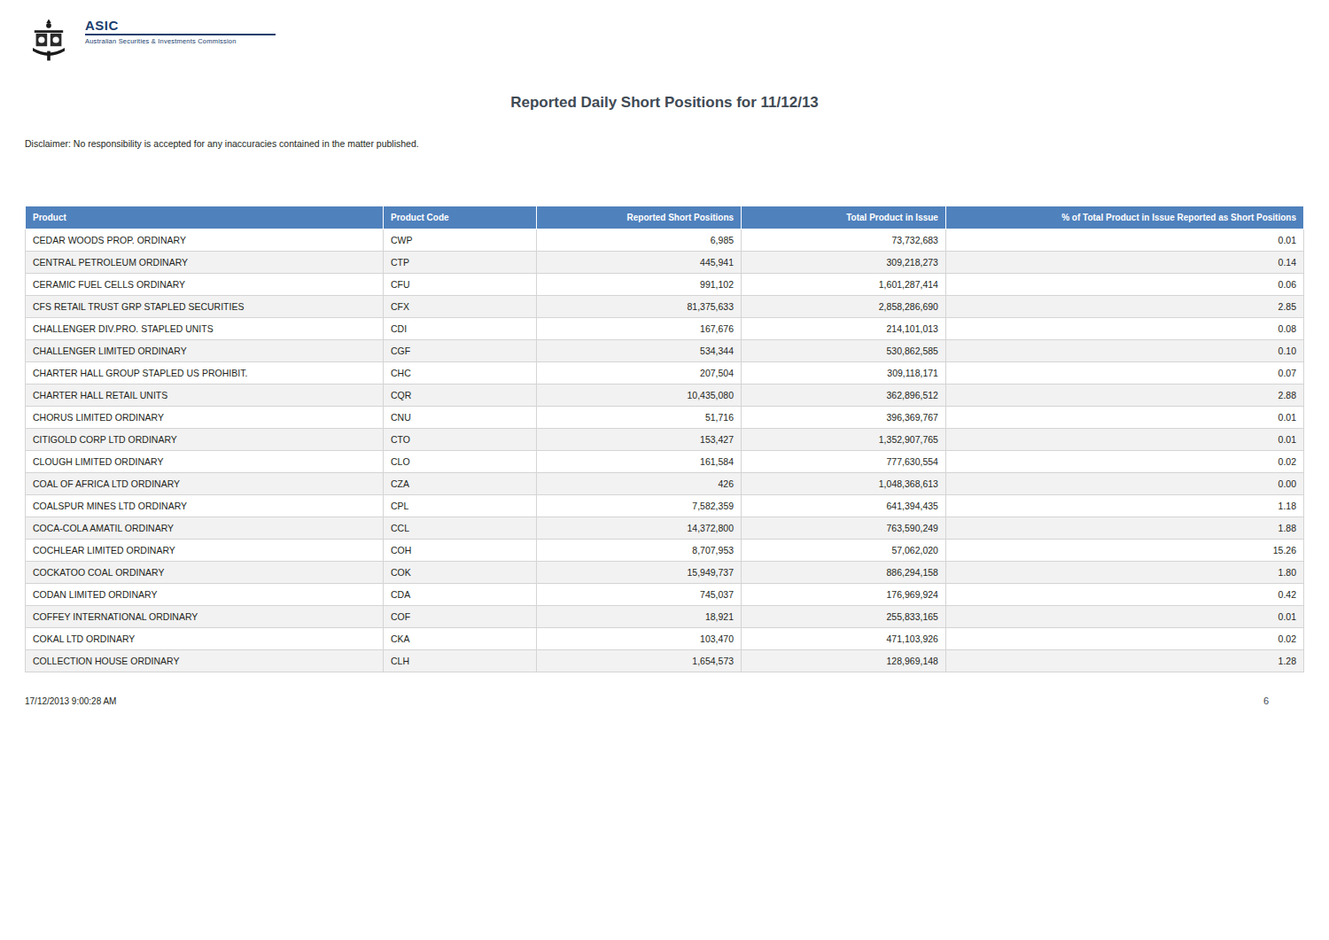ASIC
Australian Securities & Investments Commission
Reported Daily Short Positions for 11/12/13
Disclaimer: No responsibility is accepted for any inaccuracies contained in the matter published.
| Product | Product Code | Reported Short Positions | Total Product in Issue | % of Total Product in Issue Reported as Short Positions |
| --- | --- | --- | --- | --- |
| CEDAR WOODS PROP. ORDINARY | CWP | 6,985 | 73,732,683 | 0.01 |
| CENTRAL PETROLEUM ORDINARY | CTP | 445,941 | 309,218,273 | 0.14 |
| CERAMIC FUEL CELLS ORDINARY | CFU | 991,102 | 1,601,287,414 | 0.06 |
| CFS RETAIL TRUST GRP STAPLED SECURITIES | CFX | 81,375,633 | 2,858,286,690 | 2.85 |
| CHALLENGER DIV.PRO. STAPLED UNITS | CDI | 167,676 | 214,101,013 | 0.08 |
| CHALLENGER LIMITED ORDINARY | CGF | 534,344 | 530,862,585 | 0.10 |
| CHARTER HALL GROUP STAPLED US PROHIBIT. | CHC | 207,504 | 309,118,171 | 0.07 |
| CHARTER HALL RETAIL UNITS | CQR | 10,435,080 | 362,896,512 | 2.88 |
| CHORUS LIMITED ORDINARY | CNU | 51,716 | 396,369,767 | 0.01 |
| CITIGOLD CORP LTD ORDINARY | CTO | 153,427 | 1,352,907,765 | 0.01 |
| CLOUGH LIMITED ORDINARY | CLO | 161,584 | 777,630,554 | 0.02 |
| COAL OF AFRICA LTD ORDINARY | CZA | 426 | 1,048,368,613 | 0.00 |
| COALSPUR MINES LTD ORDINARY | CPL | 7,582,359 | 641,394,435 | 1.18 |
| COCA-COLA AMATIL ORDINARY | CCL | 14,372,800 | 763,590,249 | 1.88 |
| COCHLEAR LIMITED ORDINARY | COH | 8,707,953 | 57,062,020 | 15.26 |
| COCKATOO COAL ORDINARY | COK | 15,949,737 | 886,294,158 | 1.80 |
| CODAN LIMITED ORDINARY | CDA | 745,037 | 176,969,924 | 0.42 |
| COFFEY INTERNATIONAL ORDINARY | COF | 18,921 | 255,833,165 | 0.01 |
| COKAL LTD ORDINARY | CKA | 103,470 | 471,103,926 | 0.02 |
| COLLECTION HOUSE ORDINARY | CLH | 1,654,573 | 128,969,148 | 1.28 |
17/12/2013 9:00:28 AM
6